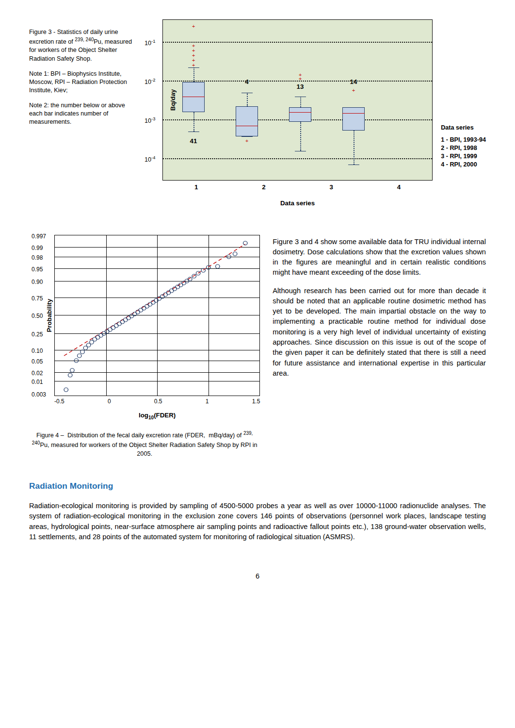Figure 3 - Statistics of daily urine excretion rate of 239, 240Pu, measured for workers of the Object Shelter Radiation Safety Shop.
Note 1: BPI – Biophysics Institute, Moscow, RPI – Radiation Protection Institute, Kiev;
Note 2: the number below or above each bar indicates number of measurements.
Bq/day
10-1
10-2
10-3
10-4
+
+
+
+
+
+
41
4
+
+
+
13
14
+
1234
Data series
Data series
1 - BPI, 1993-94
2 - RPI, 1998
3 - RPI, 1999
4 - RPI, 2000
Probability
0.997
0.99
0.98
0.95
0.90
0.75
0.50
0.25
0.10
0.05
0.02
0.01
0.003
-0.500.511.5
log10(FDER)
Figure 4 – Distribution of the fecal daily excretion rate (FDER, mBq/day) of 239, 240Pu, measured for workers of the Object Shelter Radiation Safety Shop by RPI in 2005.
Figure 3 and 4 show some available data for TRU individual internal dosimetry. Dose calculations show that the excretion values shown in the figures are meaningful and in certain realistic conditions might have meant exceeding of the dose limits.
Although research has been carried out for more than decade it should be noted that an applicable routine dosimetric method has yet to be developed. The main impartial obstacle on the way to implementing a practicable routine method for individual dose monitoring is a very high level of individual uncertainty of existing approaches. Since discussion on this issue is out of the scope of the given paper it can be definitely stated that there is still a need for future assistance and international expertise in this particular area.
Radiation Monitoring
Radiation-ecological monitoring is provided by sampling of 4500-5000 probes a year as well as over 10000-11000 radionuclide analyses. The system of radiation-ecological monitoring in the exclusion zone covers 146 points of observations (personnel work places, landscape testing areas, hydrological points, near-surface atmosphere air sampling points and radioactive fallout points etc.), 138 ground-water observation wells, 11 settlements, and 28 points of the automated system for monitoring of radiological situation (ASMRS).
6